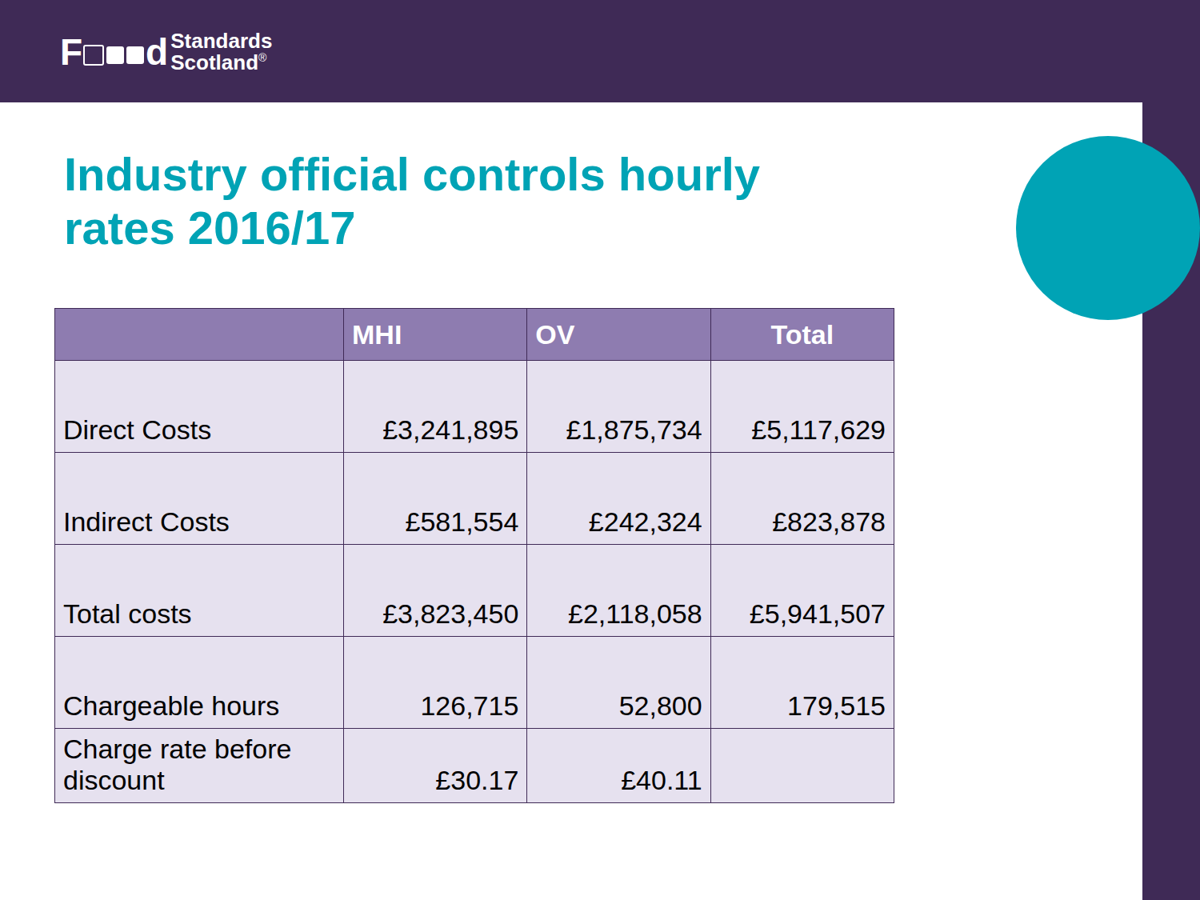F d Standards Scotland®
Industry official controls hourly rates 2016/17
| | MHI | OV | Total |
| --- | --- | --- | --- |
| Direct Costs | £3,241,895 | £1,875,734 | £5,117,629 |
| Indirect Costs | £581,554 | £242,324 | £823,878 |
| Total costs | £3,823,450 | £2,118,058 | £5,941,507 |
| Chargeable hours | 126,715 | 52,800 | 179,515 |
| Charge rate before discount | £30.17 | £40.11 | |